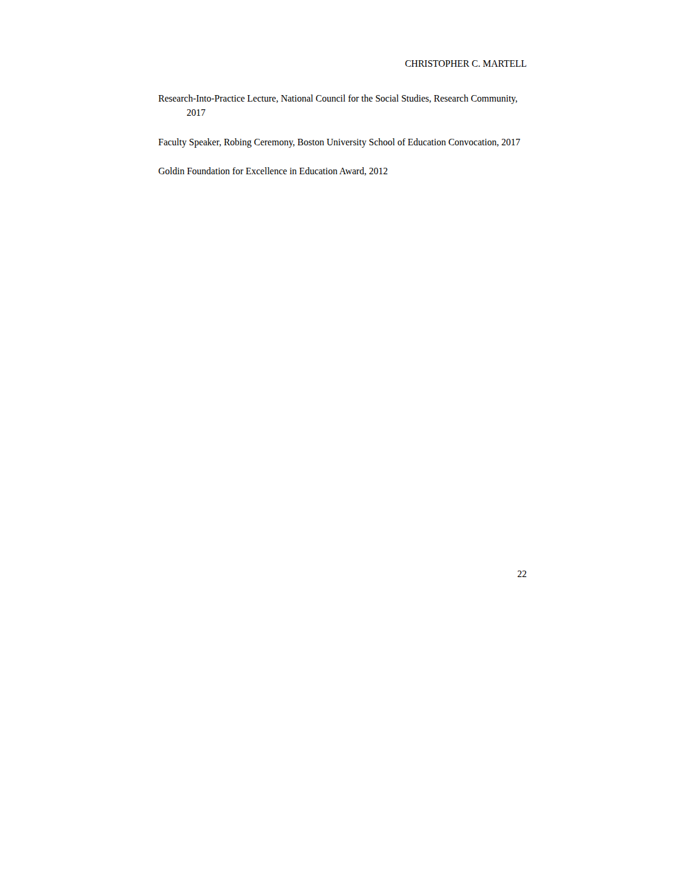CHRISTOPHER C. MARTELL
Research-Into-Practice Lecture, National Council for the Social Studies, Research Community, 2017
Faculty Speaker, Robing Ceremony, Boston University School of Education Convocation, 2017
Goldin Foundation for Excellence in Education Award, 2012
22